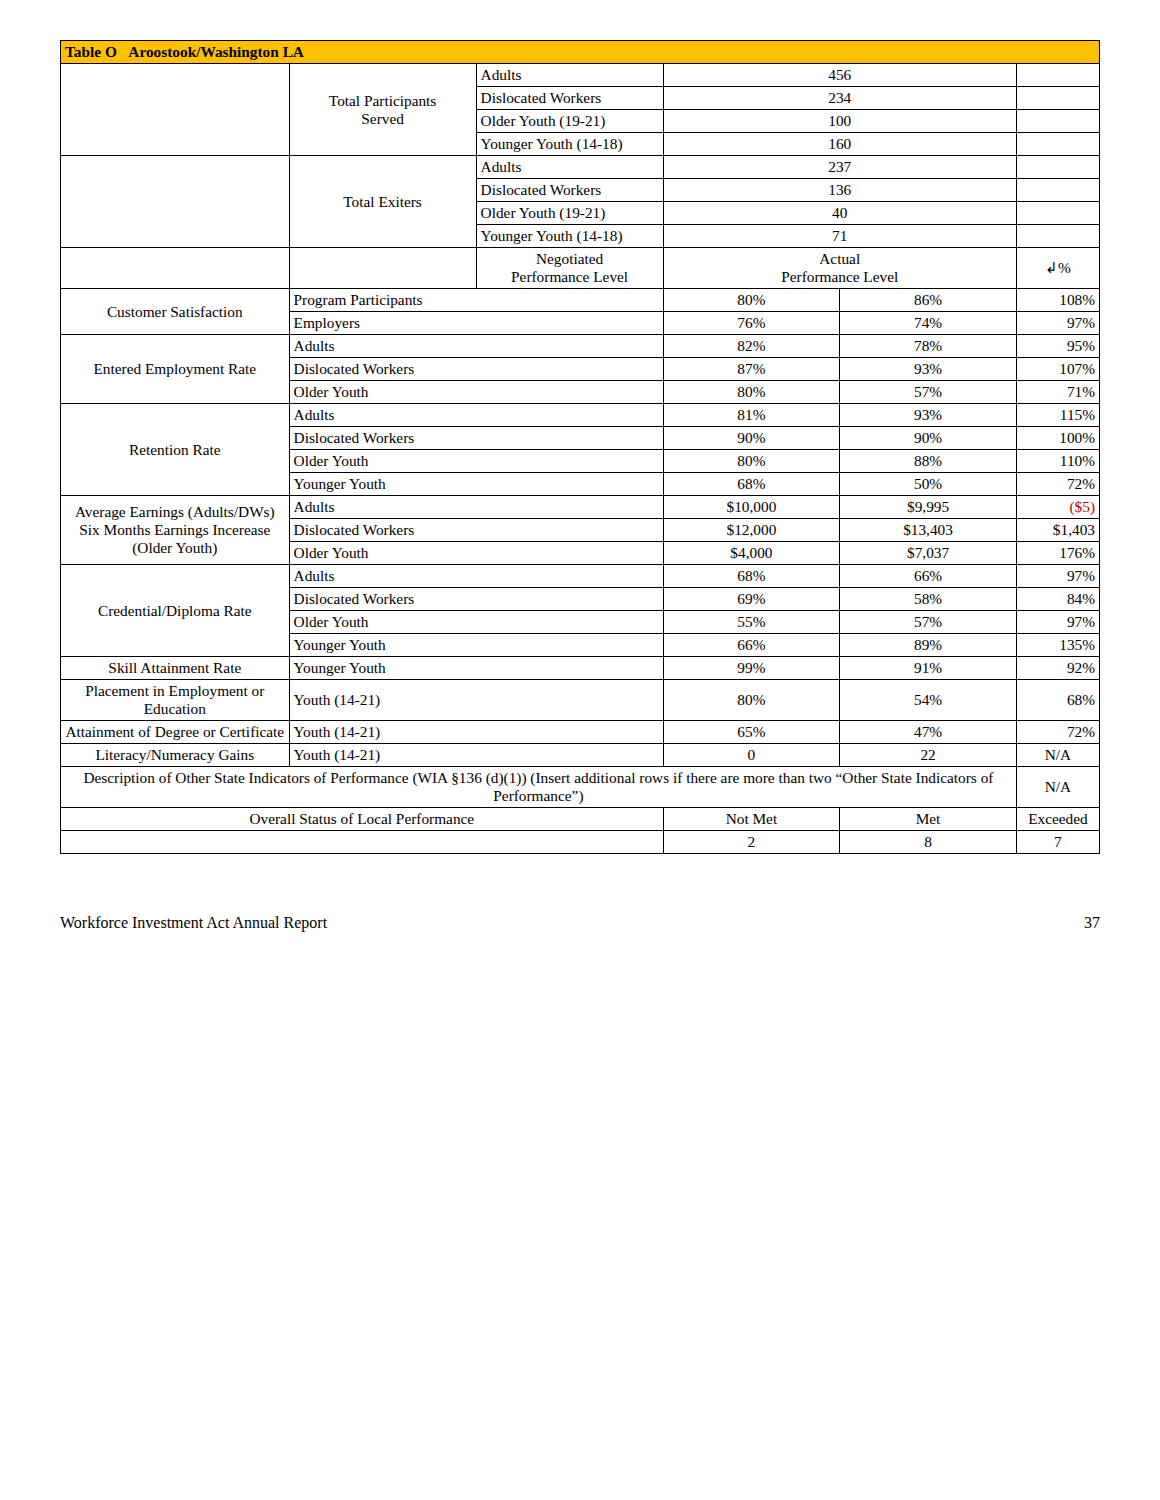| Table O Aroostook/Washington LA |
| | Total Participants Served | Adults | 456 | |
| Dislocated Workers | 234 | |
| Older Youth (19-21) | 100 | |
| Younger Youth (14-18) | 160 | |
| | Total Exiters | Adults | 237 | |
| Dislocated Workers | 136 | |
| Older Youth (19-21) | 40 | |
| Younger Youth (14-18) | 71 | |
| | | Negotiated Performance Level | Actual Performance Level | ↲ % |
| Customer Satisfaction | Program Participants | 80% | 86% | 108% |
| Employers | 76% | 74% | 97% |
| Entered Employment Rate | Adults | 82% | 78% | 95% |
| Dislocated Workers | 87% | 93% | 107% |
| Older Youth | 80% | 57% | 71% |
| Retention Rate | Adults | 81% | 93% | 115% |
| Dislocated Workers | 90% | 90% | 100% |
| Older Youth | 80% | 88% | 110% |
| Younger Youth | 68% | 50% | 72% |
| Average Earnings (Adults/DWs) Six Months Earnings Incerease (Older Youth) | Adults | $10,000 | $9,995 | ($5) |
| Dislocated Workers | $12,000 | $13,403 | $1,403 |
| Older Youth | $4,000 | $7,037 | 176% |
| Credential/Diploma Rate | Adults | 68% | 66% | 97% |
| Dislocated Workers | 69% | 58% | 84% |
| Older Youth | 55% | 57% | 97% |
| Younger Youth | 66% | 89% | 135% |
| Skill Attainment Rate | Younger Youth | 99% | 91% | 92% |
| Placement in Employment or Education | Youth (14-21) | 80% | 54% | 68% |
| Attainment of Degree or Certificate | Youth (14-21) | 65% | 47% | 72% |
| Literacy/Numeracy Gains | Youth (14-21) | 0 | 22 | N/A |
| Description of Other State Indicators of Performance (WIA §136 (d)(1)) (Insert additional rows if there are more than two “Other State Indicators of Performance”) | N/A |
| Overall Status of Local Performance | Not Met | Met | Exceeded |
| | 2 | 8 | 7 |
Workforce Investment Act Annual Report 37